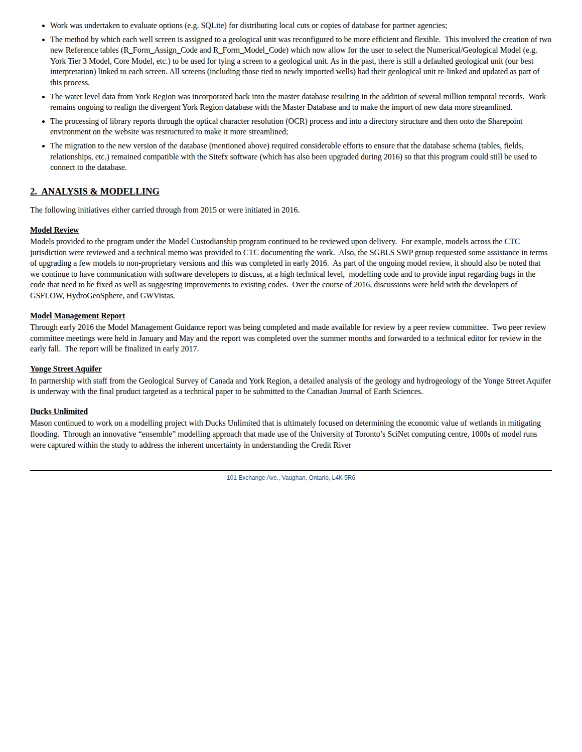Work was undertaken to evaluate options (e.g. SQLite) for distributing local cuts or copies of database for partner agencies;
The method by which each well screen is assigned to a geological unit was reconfigured to be more efficient and flexible. This involved the creation of two new Reference tables (R_Form_Assign_Code and R_Form_Model_Code) which now allow for the user to select the Numerical/Geological Model (e.g. York Tier 3 Model, Core Model, etc.) to be used for tying a screen to a geological unit. As in the past, there is still a defaulted geological unit (our best interpretation) linked to each screen. All screens (including those tied to newly imported wells) had their geological unit re-linked and updated as part of this process.
The water level data from York Region was incorporated back into the master database resulting in the addition of several million temporal records. Work remains ongoing to realign the divergent York Region database with the Master Database and to make the import of new data more streamlined.
The processing of library reports through the optical character resolution (OCR) process and into a directory structure and then onto the Sharepoint environment on the website was restructured to make it more streamlined;
The migration to the new version of the database (mentioned above) required considerable efforts to ensure that the database schema (tables, fields, relationships, etc.) remained compatible with the Sitefx software (which has also been upgraded during 2016) so that this program could still be used to connect to the database.
2. ANALYSIS & MODELLING
The following initiatives either carried through from 2015 or were initiated in 2016.
Model Review
Models provided to the program under the Model Custodianship program continued to be reviewed upon delivery. For example, models across the CTC jurisdiction were reviewed and a technical memo was provided to CTC documenting the work. Also, the SGBLS SWP group requested some assistance in terms of upgrading a few models to non-proprietary versions and this was completed in early 2016. As part of the ongoing model review, it should also be noted that we continue to have communication with software developers to discuss, at a high technical level, modelling code and to provide input regarding bugs in the code that need to be fixed as well as suggesting improvements to existing codes. Over the course of 2016, discussions were held with the developers of GSFLOW, HydroGeoSphere, and GWVistas.
Model Management Report
Through early 2016 the Model Management Guidance report was being completed and made available for review by a peer review committee. Two peer review committee meetings were held in January and May and the report was completed over the summer months and forwarded to a technical editor for review in the early fall. The report will be finalized in early 2017.
Yonge Street Aquifer
In partnership with staff from the Geological Survey of Canada and York Region, a detailed analysis of the geology and hydrogeology of the Yonge Street Aquifer is underway with the final product targeted as a technical paper to be submitted to the Canadian Journal of Earth Sciences.
Ducks Unlimited
Mason continued to work on a modelling project with Ducks Unlimited that is ultimately focused on determining the economic value of wetlands in mitigating flooding. Through an innovative “ensemble” modelling approach that made use of the University of Toronto’s SciNet computing centre, 1000s of model runs were captured within the study to address the inherent uncertainty in understanding the Credit River
101 Exchange Ave., Vaughan, Ontario, L4K 5R6